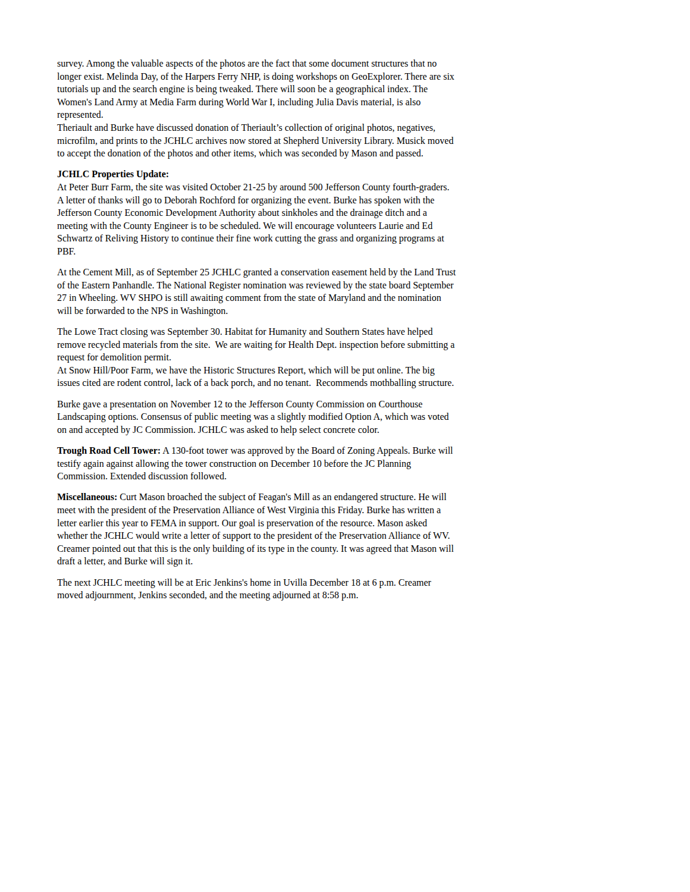survey. Among the valuable aspects of the photos are the fact that some document structures that no longer exist. Melinda Day, of the Harpers Ferry NHP, is doing workshops on GeoExplorer. There are six tutorials up and the search engine is being tweaked. There will soon be a geographical index. The Women's Land Army at Media Farm during World War I, including Julia Davis material, is also represented.
Theriault and Burke have discussed donation of Theriault’s collection of original photos, negatives, microfilm, and prints to the JCHLC archives now stored at Shepherd University Library. Musick moved to accept the donation of the photos and other items, which was seconded by Mason and passed.
JCHLC Properties Update:
At Peter Burr Farm, the site was visited October 21-25 by around 500 Jefferson County fourth-graders. A letter of thanks will go to Deborah Rochford for organizing the event. Burke has spoken with the Jefferson County Economic Development Authority about sinkholes and the drainage ditch and a meeting with the County Engineer is to be scheduled. We will encourage volunteers Laurie and Ed Schwartz of Reliving History to continue their fine work cutting the grass and organizing programs at PBF.
At the Cement Mill, as of September 25 JCHLC granted a conservation easement held by the Land Trust of the Eastern Panhandle. The National Register nomination was reviewed by the state board September 27 in Wheeling. WV SHPO is still awaiting comment from the state of Maryland and the nomination will be forwarded to the NPS in Washington.
The Lowe Tract closing was September 30. Habitat for Humanity and Southern States have helped remove recycled materials from the site. We are waiting for Health Dept. inspection before submitting a request for demolition permit.
At Snow Hill/Poor Farm, we have the Historic Structures Report, which will be put online. The big issues cited are rodent control, lack of a back porch, and no tenant. Recommends mothballing structure.
Burke gave a presentation on November 12 to the Jefferson County Commission on Courthouse Landscaping options. Consensus of public meeting was a slightly modified Option A, which was voted on and accepted by JC Commission. JCHLC was asked to help select concrete color.
Trough Road Cell Tower: A 130-foot tower was approved by the Board of Zoning Appeals. Burke will testify again against allowing the tower construction on December 10 before the JC Planning Commission. Extended discussion followed.
Miscellaneous: Curt Mason broached the subject of Feagan's Mill as an endangered structure. He will meet with the president of the Preservation Alliance of West Virginia this Friday. Burke has written a letter earlier this year to FEMA in support. Our goal is preservation of the resource. Mason asked whether the JCHLC would write a letter of support to the president of the Preservation Alliance of WV. Creamer pointed out that this is the only building of its type in the county. It was agreed that Mason will draft a letter, and Burke will sign it.
The next JCHLC meeting will be at Eric Jenkins's home in Uvilla December 18 at 6 p.m. Creamer moved adjournment, Jenkins seconded, and the meeting adjourned at 8:58 p.m.